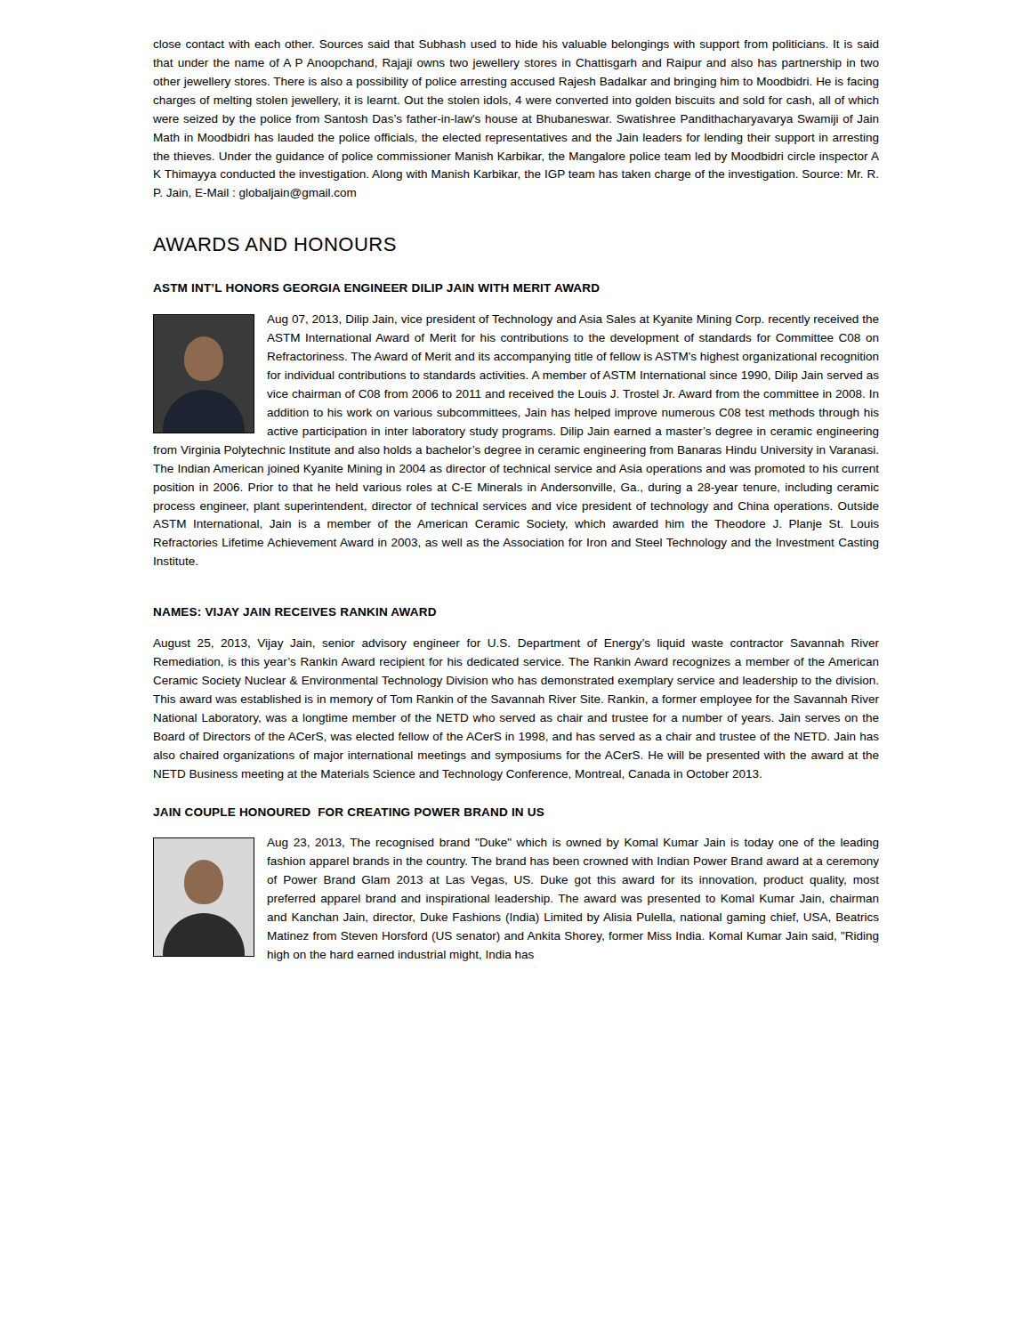close contact with each other. Sources said that Subhash used to hide his valuable belongings with support from politicians. It is said that under the name of A P Anoopchand, Rajaji owns two jewellery stores in Chattisgarh and Raipur and also has partnership in two other jewellery stores. There is also a possibility of police arresting accused Rajesh Badalkar and bringing him to Moodbidri. He is facing charges of melting stolen jewellery, it is learnt. Out the stolen idols, 4 were converted into golden biscuits and sold for cash, all of which were seized by the police from Santosh Das’s father-in-law's house at Bhubaneswar. Swatishree Pandithacharyavarya Swamiji of Jain Math in Moodbidri has lauded the police officials, the elected representatives and the Jain leaders for lending their support in arresting the thieves. Under the guidance of police commissioner Manish Karbikar, the Mangalore police team led by Moodbidri circle inspector A K Thimayya conducted the investigation. Along with Manish Karbikar, the IGP team has taken charge of the investigation. Source: Mr. R. P. Jain, E-Mail : globaljain@gmail.com
AWARDS AND HONOURS
ASTM INT’L HONORS GEORGIA ENGINEER DILIP JAIN WITH MERIT AWARD
Aug 07, 2013, Dilip Jain, vice president of Technology and Asia Sales at Kyanite Mining Corp. recently received the ASTM International Award of Merit for his contributions to the development of standards for Committee C08 on Refractoriness. The Award of Merit and its accompanying title of fellow is ASTM's highest organizational recognition for individual contributions to standards activities. A member of ASTM International since 1990, Dilip Jain served as vice chairman of C08 from 2006 to 2011 and received the Louis J. Trostel Jr. Award from the committee in 2008. In addition to his work on various subcommittees, Jain has helped improve numerous C08 test methods through his active participation in inter laboratory study programs. Dilip Jain earned a master’s degree in ceramic engineering from Virginia Polytechnic Institute and also holds a bachelor’s degree in ceramic engineering from Banaras Hindu University in Varanasi. The Indian American joined Kyanite Mining in 2004 as director of technical service and Asia operations and was promoted to his current position in 2006. Prior to that he held various roles at C-E Minerals in Andersonville, Ga., during a 28-year tenure, including ceramic process engineer, plant superintendent, director of technical services and vice president of technology and China operations. Outside ASTM International, Jain is a member of the American Ceramic Society, which awarded him the Theodore J. Planje St. Louis Refractories Lifetime Achievement Award in 2003, as well as the Association for Iron and Steel Technology and the Investment Casting Institute.
NAMES: VIJAY JAIN RECEIVES RANKIN AWARD
August 25, 2013, Vijay Jain, senior advisory engineer for U.S. Department of Energy’s liquid waste contractor Savannah River Remediation, is this year’s Rankin Award recipient for his dedicated service. The Rankin Award recognizes a member of the American Ceramic Society Nuclear & Environmental Technology Division who has demonstrated exemplary service and leadership to the division. This award was established is in memory of Tom Rankin of the Savannah River Site. Rankin, a former employee for the Savannah River National Laboratory, was a longtime member of the NETD who served as chair and trustee for a number of years. Jain serves on the Board of Directors of the ACerS, was elected fellow of the ACerS in 1998, and has served as a chair and trustee of the NETD. Jain has also chaired organizations of major international meetings and symposiums for the ACerS. He will be presented with the award at the NETD Business meeting at the Materials Science and Technology Conference, Montreal, Canada in October 2013.
JAIN COUPLE HONOURED FOR CREATING POWER BRAND IN US
Aug 23, 2013, The recognised brand "Duke" which is owned by Komal Kumar Jain is today one of the leading fashion apparel brands in the country. The brand has been crowned with Indian Power Brand award at a ceremony of Power Brand Glam 2013 at Las Vegas, US. Duke got this award for its innovation, product quality, most preferred apparel brand and inspirational leadership. The award was presented to Komal Kumar Jain, chairman and Kanchan Jain, director, Duke Fashions (India) Limited by Alisia Pulella, national gaming chief, USA, Beatrics Matinez from Steven Horsford (US senator) and Ankita Shorey, former Miss India. Komal Kumar Jain said, "Riding high on the hard earned industrial might, India has